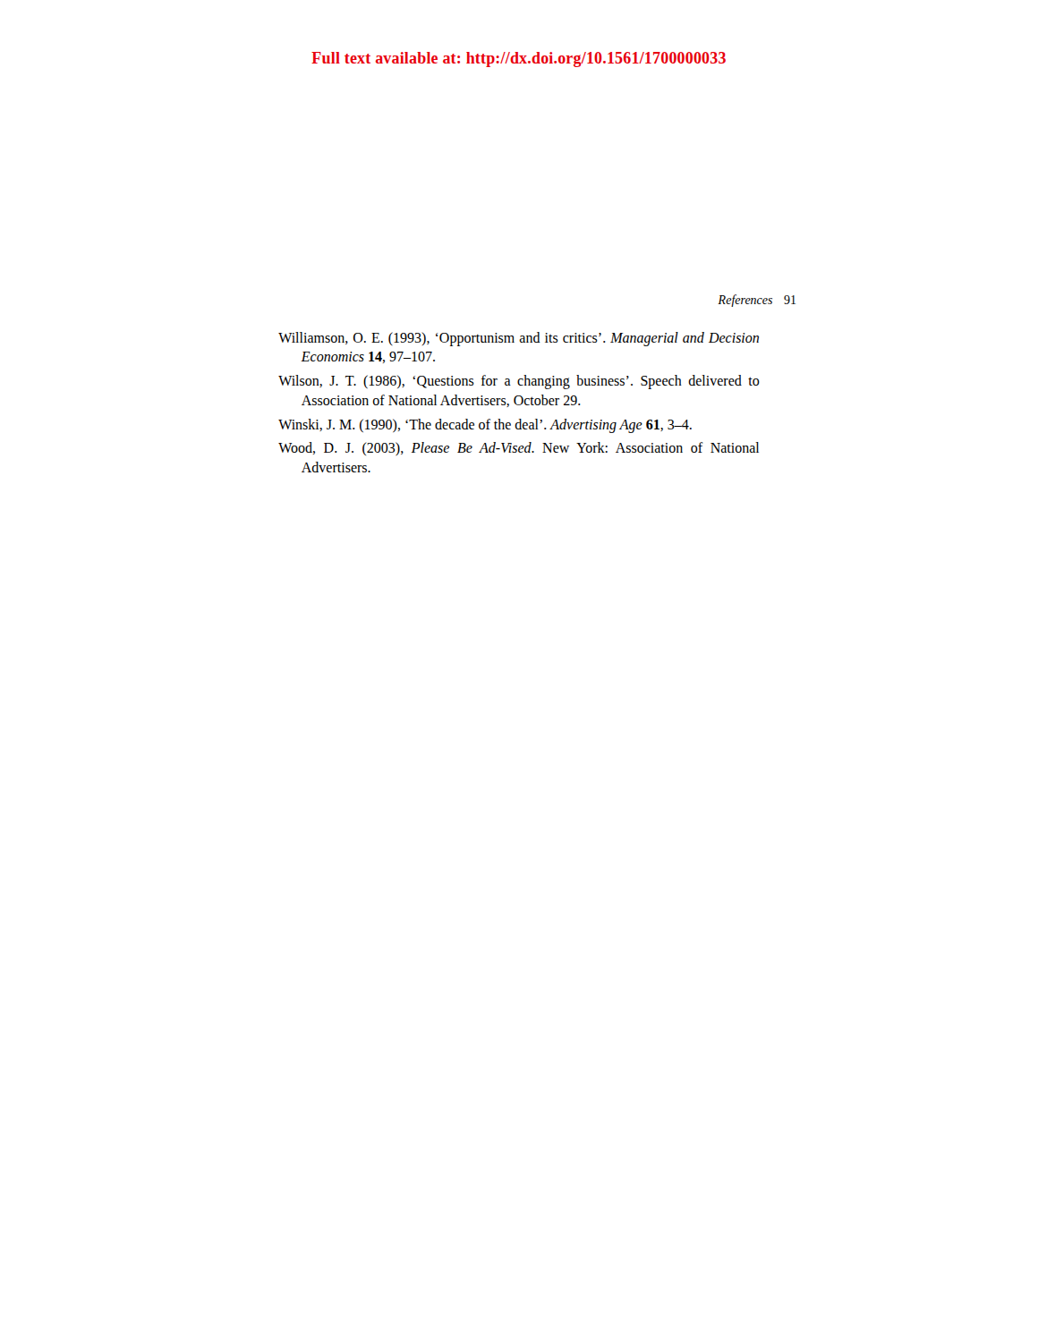Full text available at: http://dx.doi.org/10.1561/1700000033
References 91
Williamson, O. E. (1993), ‘Opportunism and its critics’. Managerial and Decision Economics 14, 97–107.
Wilson, J. T. (1986), ‘Questions for a changing business’. Speech delivered to Association of National Advertisers, October 29.
Winski, J. M. (1990), ‘The decade of the deal’. Advertising Age 61, 3–4.
Wood, D. J. (2003), Please Be Ad-Vised. New York: Association of National Advertisers.